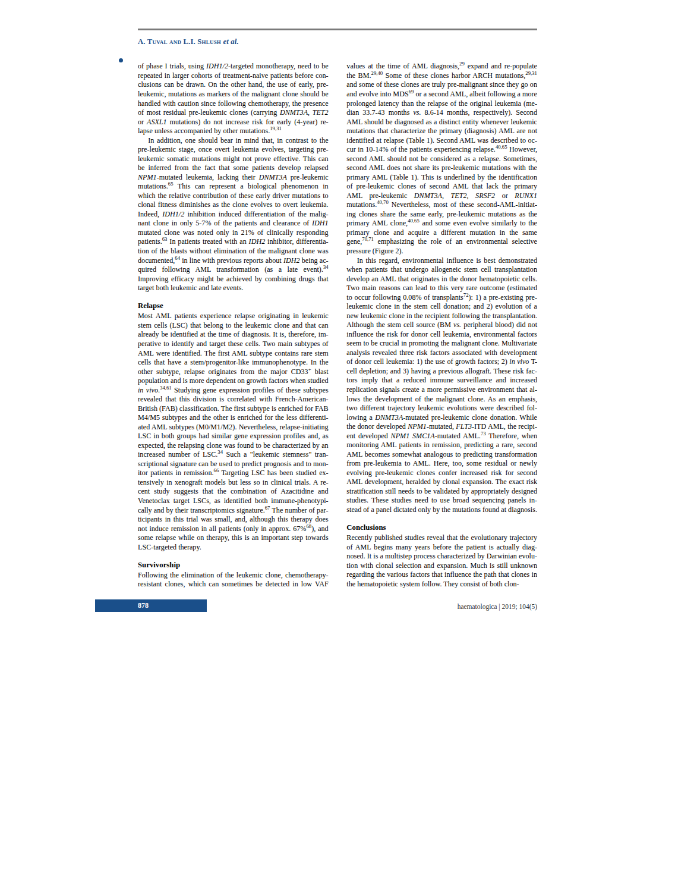A. Tuval and L.I. Shlush et al.
of phase I trials, using IDH1/2-targeted monotherapy, need to be repeated in larger cohorts of treatment-naive patients before conclusions can be drawn. On the other hand, the use of early, pre-leukemic, mutations as markers of the malignant clone should be handled with caution since following chemotherapy, the presence of most residual pre-leukemic clones (carrying DNMT3A, TET2 or ASXL1 mutations) do not increase risk for early (4-year) relapse unless accompanied by other mutations.19,31
In addition, one should bear in mind that, in contrast to the pre-leukemic stage, once overt leukemia evolves, targeting pre-leukemic somatic mutations might not prove effective. This can be inferred from the fact that some patients develop relapsed NPM1-mutated leukemia, lacking their DNMT3A pre-leukemic mutations.65 This can represent a biological phenomenon in which the relative contribution of these early driver mutations to clonal fitness diminishes as the clone evolves to overt leukemia. Indeed, IDH1/2 inhibition induced differentiation of the malignant clone in only 5-7% of the patients and clearance of IDH1 mutated clone was noted only in 21% of clinically responding patients.63 In patients treated with an IDH2 inhibitor, differentiation of the blasts without elimination of the malignant clone was documented,64 in line with previous reports about IDH2 being acquired following AML transformation (as a late event).34 Improving efficacy might be achieved by combining drugs that target both leukemic and late events.
Relapse
Most AML patients experience relapse originating in leukemic stem cells (LSC) that belong to the leukemic clone and that can already be identified at the time of diagnosis. It is, therefore, imperative to identify and target these cells. Two main subtypes of AML were identified. The first AML subtype contains rare stem cells that have a stem/progenitor-like immunophenotype. In the other subtype, relapse originates from the major CD33+ blast population and is more dependent on growth factors when studied in vivo.34,61 Studying gene expression profiles of these subtypes revealed that this division is correlated with French-American-British (FAB) classification. The first subtype is enriched for FAB M4/M5 subtypes and the other is enriched for the less differentiated AML subtypes (M0/M1/M2). Nevertheless, relapse-initiating LSC in both groups had similar gene expression profiles and, as expected, the relapsing clone was found to be characterized by an increased number of LSC.34 Such a "leukemic stemness" transcriptional signature can be used to predict prognosis and to monitor patients in remission.66 Targeting LSC has been studied extensively in xenograft models but less so in clinical trials. A recent study suggests that the combination of Azacitidine and Venetoclax target LSCs, as identified both immune-phenotypically and by their transcriptomics signature.67 The number of participants in this trial was small, and, although this therapy does not induce remission in all patients (only in approx. 67%68), and some relapse while on therapy, this is an important step towards LSC-targeted therapy.
Survivorship
Following the elimination of the leukemic clone, chemotherapy-resistant clones, which can sometimes be detected in low VAF values at the time of AML diagnosis,29 expand and re-populate the BM.29,40 Some of these clones harbor ARCH mutations,29,31 and some of these clones are truly pre-malignant since they go on and evolve into MDS69 or a second AML, albeit following a more prolonged latency than the relapse of the original leukemia (median 33.7-43 months vs. 8.6-14 months, respectively). Second AML should be diagnosed as a distinct entity whenever leukemic mutations that characterize the primary (diagnosis) AML are not identified at relapse (Table 1). Second AML was described to occur in 10-14% of the patients experiencing relapse.40,65 However, second AML should not be considered as a relapse. Sometimes, second AML does not share its pre-leukemic mutations with the primary AML (Table 1). This is underlined by the identification of pre-leukemic clones of second AML that lack the primary AML pre-leukemic DNMT3A, TET2, SRSF2 or RUNX1 mutations.40,70 Nevertheless, most of these second-AML-initiating clones share the same early, pre-leukemic mutations as the primary AML clone,40,65 and some even evolve similarly to the primary clone and acquire a different mutation in the same gene,70,71 emphasizing the role of an environmental selective pressure (Figure 2).
In this regard, environmental influence is best demonstrated when patients that undergo allogeneic stem cell transplantation develop an AML that originates in the donor hematopoietic cells. Two main reasons can lead to this very rare outcome (estimated to occur following 0.08% of transplants72): 1) a pre-existing pre-leukemic clone in the stem cell donation; and 2) evolution of a new leukemic clone in the recipient following the transplantation. Although the stem cell source (BM vs. peripheral blood) did not influence the risk for donor cell leukemia, environmental factors seem to be crucial in promoting the malignant clone. Multivariate analysis revealed three risk factors associated with development of donor cell leukemia: 1) the use of growth factors; 2) in vivo T-cell depletion; and 3) having a previous allograft. These risk factors imply that a reduced immune surveillance and increased replication signals create a more permissive environment that allows the development of the malignant clone. As an emphasis, two different trajectory leukemic evolutions were described following a DNMT3A-mutated pre-leukemic clone donation. While the donor developed NPM1-mutated, FLT3-ITD AML, the recipient developed NPM1 SMC1A-mutated AML.73 Therefore, when monitoring AML patients in remission, predicting a rare, second AML becomes somewhat analogous to predicting transformation from pre-leukemia to AML. Here, too, some residual or newly evolving pre-leukemic clones confer increased risk for second AML development, heralded by clonal expansion. The exact risk stratification still needs to be validated by appropriately designed studies. These studies need to use broad sequencing panels instead of a panel dictated only by the mutations found at diagnosis.
Conclusions
Recently published studies reveal that the evolutionary trajectory of AML begins many years before the patient is actually diagnosed. It is a multistep process characterized by Darwinian evolution with clonal selection and expansion. Much is still unknown regarding the various factors that influence the path that clones in the hematopoietic system follow. They consist of both clon-
878
haematologica | 2019; 104(5)